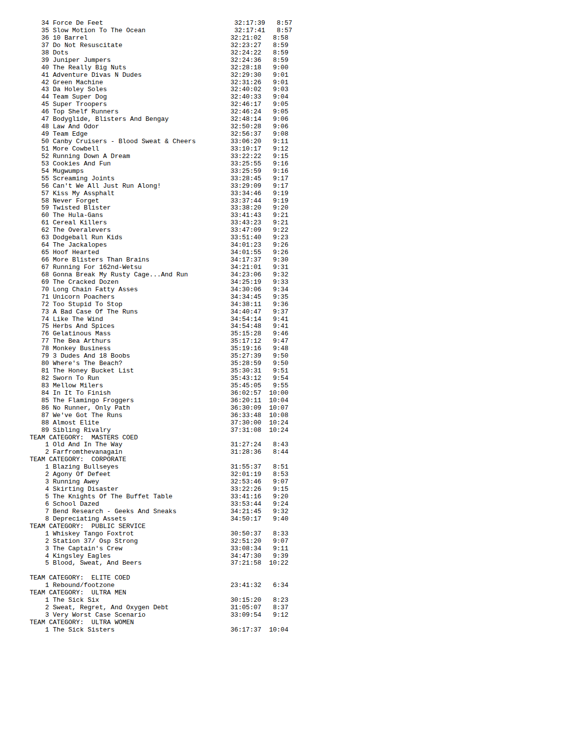34 Force De Feet                                  32:17:39   8:57
   35 Slow Motion To The Ocean                       32:17:41   8:57
   36 10 Barrel                                     32:21:02   8:58
   37 Do Not Resuscitate                            32:23:27   8:59
   38 Dots                                          32:24:22   8:59
   39 Juniper Jumpers                               32:24:36   8:59
   40 The Really Big Nuts                           32:28:18   9:00
   41 Adventure Divas N Dudes                       32:29:30   9:01
   42 Green Machine                                 32:31:26   9:01
   43 Da Holey Soles                                32:40:02   9:03
   44 Team Super Dog                                32:40:33   9:04
   45 Super Troopers                                32:46:17   9:05
   46 Top Shelf Runners                             32:46:24   9:05
   47 Bodyglide, Blisters And Bengay                32:48:14   9:06
   48 Law And Odor                                  32:50:28   9:06
   49 Team Edge                                     32:56:37   9:08
   50 Canby Cruisers - Blood Sweat & Cheers         33:06:20   9:11
   51 More Cowbell                                  33:10:17   9:12
   52 Running Down A Dream                          33:22:22   9:15
   53 Cookies And Fun                               33:25:55   9:16
   54 Mugwumps                                      33:25:59   9:16
   55 Screaming Joints                              33:28:45   9:17
   56 Can't We All Just Run Along!                  33:29:09   9:17
   57 Kiss My Assphalt                              33:34:46   9:19
   58 Never Forget                                  33:37:44   9:19
   59 Twisted Blister                               33:38:20   9:20
   60 The Hula-Gans                                 33:41:43   9:21
   61 Cereal Killers                                33:43:23   9:21
   62 The Overalevers                               33:47:09   9:22
   63 Dodgeball Run Kids                            33:51:40   9:23
   64 The Jackalopes                                34:01:23   9:26
   65 Hoof Hearted                                  34:01:55   9:26
   66 More Blisters Than Brains                     34:17:37   9:30
   67 Running For 162nd-Wetsu                       34:21:01   9:31
   68 Gonna Break My Rusty Cage...And Run           34:23:06   9:32
   69 The Cracked Dozen                             34:25:19   9:33
   70 Long Chain Fatty Asses                        34:30:06   9:34
   71 Unicorn Poachers                              34:34:45   9:35
   72 Too Stupid To Stop                            34:38:11   9:36
   73 A Bad Case Of The Runs                        34:40:47   9:37
   74 Like The Wind                                 34:54:14   9:41
   75 Herbs And Spices                              34:54:48   9:41
   76 Gelatinous Mass                               35:15:28   9:46
   77 The Bea Arthurs                               35:17:12   9:47
   78 Monkey Business                               35:19:16   9:48
   79 3 Dudes And 18 Boobs                          35:27:39   9:50
   80 Where's The Beach?                            35:28:59   9:50
   81 The Honey Bucket List                         35:30:31   9:51
   82 Sworn To Run                                  35:43:12   9:54
   83 Mellow Milers                                 35:45:05   9:55
   84 In It To Finish                               36:02:57  10:00
   85 The Flamingo Froggers                         36:20:11  10:04
   86 No Runner, Only Path                          36:30:09  10:07
   87 We've Got The Runs                            36:33:48  10:08
   88 Almost Elite                                  37:30:00  10:24
   89 Sibling Rivalry                               37:31:08  10:24
TEAM CATEGORY:  MASTERS COED
    1 Old And In The Way                            31:27:24   8:43
    2 Farfromthevanagain                            31:28:36   8:44
TEAM CATEGORY:  CORPORATE
    1 Blazing Bullseyes                             31:55:37   8:51
    2 Agony Of Defeet                               32:01:19   8:53
    3 Running Awey                                  32:53:46   9:07
    4 Skirting Disaster                             33:22:26   9:15
    5 The Knights Of The Buffet Table               33:41:16   9:20
    6 School Dazed                                  33:53:44   9:24
    7 Bend Research - Geeks And Sneaks              34:21:45   9:32
    8 Depreciating Assets                           34:50:17   9:40
TEAM CATEGORY:  PUBLIC SERVICE
    1 Whiskey Tango Foxtrot                         30:50:37   8:33
    2 Station 37/ Osp Strong                        32:51:20   9:07
    3 The Captain's Crew                            33:08:34   9:11
    4 Kingsley Eagles                               34:47:30   9:39
    5 Blood, Sweat, And Beers                       37:21:58  10:22

TEAM CATEGORY:  ELITE COED
    1 Rebound/footzone                              23:41:32   6:34
TEAM CATEGORY:  ULTRA MEN
    1 The Sick Six                                  30:15:20   8:23
    2 Sweat, Regret, And Oxygen Debt                31:05:07   8:37
    3 Very Worst Case Scenario                      33:09:54   9:12
TEAM CATEGORY:  ULTRA WOMEN
    1 The Sick Sisters                              36:17:37  10:04